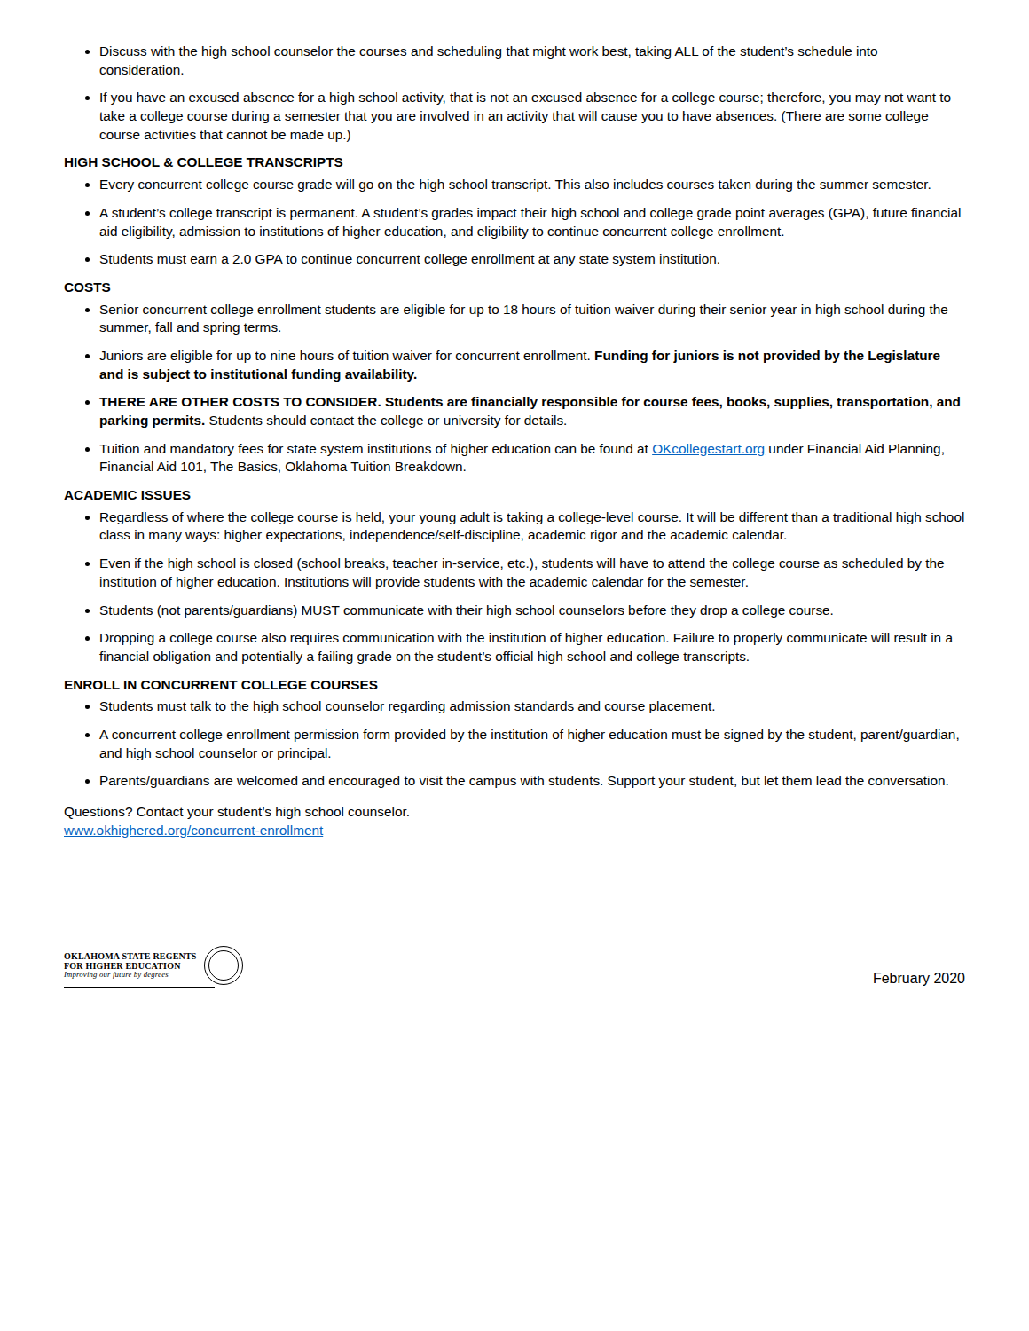Discuss with the high school counselor the courses and scheduling that might work best, taking ALL of the student’s schedule into consideration.
If you have an excused absence for a high school activity, that is not an excused absence for a college course; therefore, you may not want to take a college course during a semester that you are involved in an activity that will cause you to have absences. (There are some college course activities that cannot be made up.)
High School & College Transcripts
Every concurrent college course grade will go on the high school transcript. This also includes courses taken during the summer semester.
A student’s college transcript is permanent. A student’s grades impact their high school and college grade point averages (GPA), future financial aid eligibility, admission to institutions of higher education, and eligibility to continue concurrent college enrollment.
Students must earn a 2.0 GPA to continue concurrent college enrollment at any state system institution.
Costs
Senior concurrent college enrollment students are eligible for up to 18 hours of tuition waiver during their senior year in high school during the summer, fall and spring terms.
Juniors are eligible for up to nine hours of tuition waiver for concurrent enrollment. Funding for juniors is not provided by the Legislature and is subject to institutional funding availability.
THERE ARE OTHER COSTS TO CONSIDER. Students are financially responsible for course fees, books, supplies, transportation, and parking permits. Students should contact the college or university for details.
Tuition and mandatory fees for state system institutions of higher education can be found at OKcollegestart.org under Financial Aid Planning, Financial Aid 101, The Basics, Oklahoma Tuition Breakdown.
Academic Issues
Regardless of where the college course is held, your young adult is taking a college-level course. It will be different than a traditional high school class in many ways: higher expectations, independence/self-discipline, academic rigor and the academic calendar.
Even if the high school is closed (school breaks, teacher in-service, etc.), students will have to attend the college course as scheduled by the institution of higher education. Institutions will provide students with the academic calendar for the semester.
Students (not parents/guardians) MUST communicate with their high school counselors before they drop a college course.
Dropping a college course also requires communication with the institution of higher education. Failure to properly communicate will result in a financial obligation and potentially a failing grade on the student’s official high school and college transcripts.
Enroll in Concurrent College Courses
Students must talk to the high school counselor regarding admission standards and course placement.
A concurrent college enrollment permission form provided by the institution of higher education must be signed by the student, parent/guardian, and high school counselor or principal.
Parents/guardians are welcomed and encouraged to visit the campus with students. Support your student, but let them lead the conversation.
Questions? Contact your student’s high school counselor.
www.okhighered.org/concurrent-enrollment
Oklahoma State Regents
for Higher Education
Improving our future by degrees
February 2020